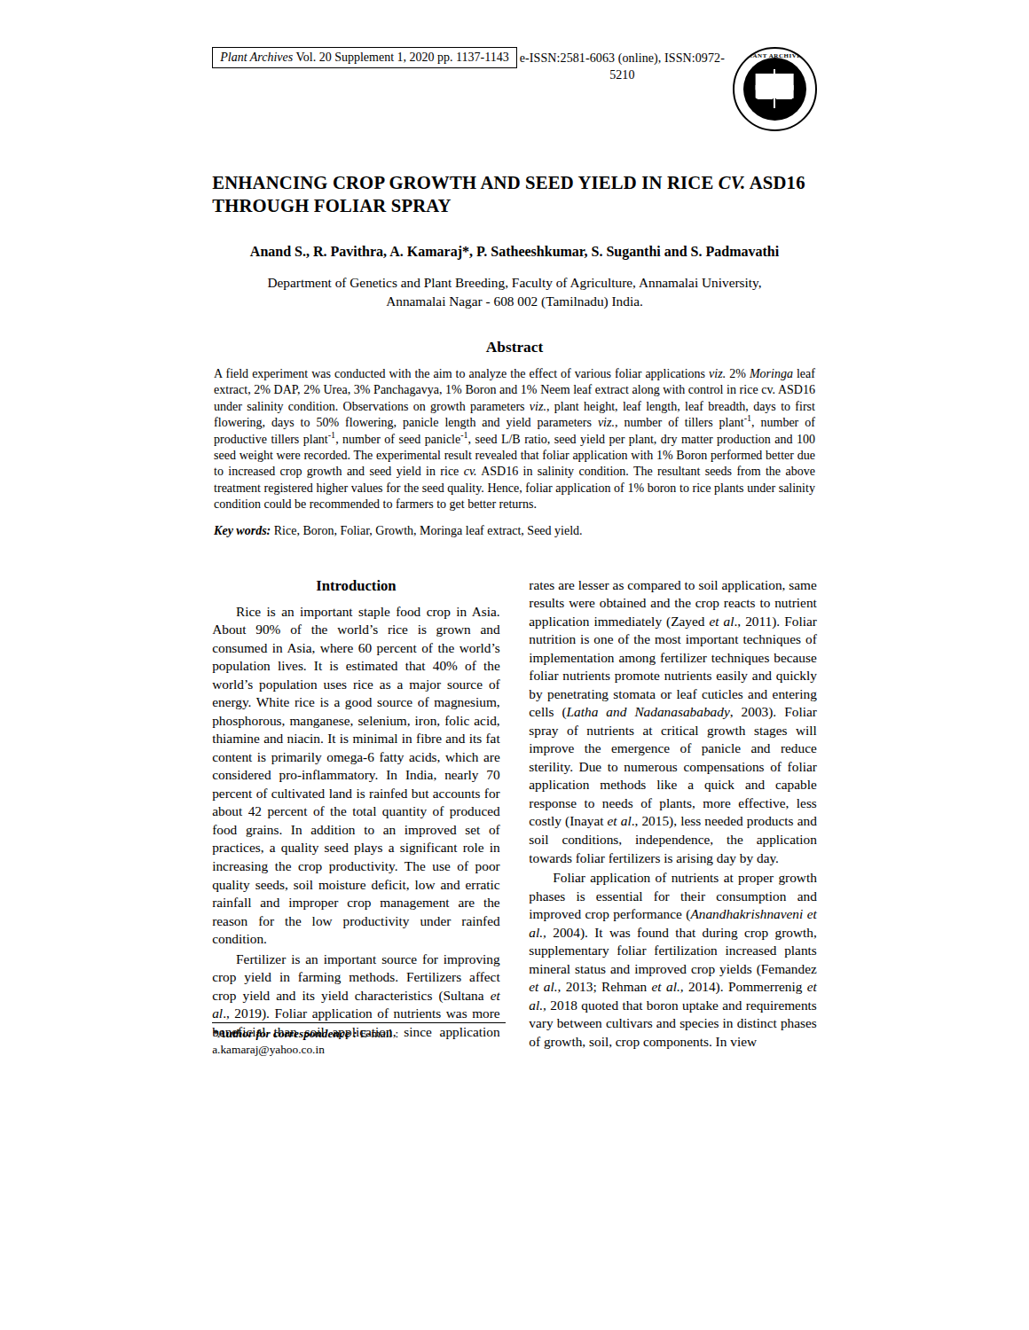Plant Archives Vol. 20 Supplement 1, 2020 pp. 1137-1143
e-ISSN:2581-6063 (online), ISSN:0972-5210
PLANT ARCHIVES
ENHANCING CROP GROWTH AND SEED YIELD IN RICE CV. ASD16
THROUGH FOLIAR SPRAY
Anand S., R. Pavithra, A. Kamaraj*, P. Satheeshkumar, S. Suganthi and S. Padmavathi
Department of Genetics and Plant Breeding, Faculty of Agriculture, Annamalai University,
Annamalai Nagar - 608 002 (Tamilnadu) India.
Abstract
A field experiment was conducted with the aim to analyze the effect of various foliar applications viz. 2% Moringa leaf extract, 2% DAP, 2% Urea, 3% Panchagavya, 1% Boron and 1% Neem leaf extract along with control in rice cv. ASD16 under salinity condition. Observations on growth parameters viz., plant height, leaf length, leaf breadth, days to first flowering, days to 50% flowering, panicle length and yield parameters viz., number of tillers plant-1, number of productive tillers plant-1, number of seed panicle-1, seed L/B ratio, seed yield per plant, dry matter production and 100 seed weight were recorded. The experimental result revealed that foliar application with 1% Boron performed better due to increased crop growth and seed yield in rice cv. ASD16 in salinity condition. The resultant seeds from the above treatment registered higher values for the seed quality. Hence, foliar application of 1% boron to rice plants under salinity condition could be recommended to farmers to get better returns.
Key words: Rice, Boron, Foliar, Growth, Moringa leaf extract, Seed yield.
Introduction
Rice is an important staple food crop in Asia. About 90% of the world’s rice is grown and consumed in Asia, where 60 percent of the world’s population lives. It is estimated that 40% of the world’s population uses rice as a major source of energy. White rice is a good source of magnesium, phosphorous, manganese, selenium, iron, folic acid, thiamine and niacin. It is minimal in fibre and its fat content is primarily omega-6 fatty acids, which are considered pro-inflammatory. In India, nearly 70 percent of cultivated land is rainfed but accounts for about 42 percent of the total quantity of produced food grains. In addition to an improved set of practices, a quality seed plays a significant role in increasing the crop productivity. The use of poor quality seeds, soil moisture deficit, low and erratic rainfall and improper crop management are the reason for the low productivity under rainfed condition.
Fertilizer is an important source for improving crop yield in farming methods. Fertilizers affect crop yield and its yield characteristics (Sultana et al., 2019). Foliar application of nutrients was more beneficial than soil application, since application rates are lesser as compared to soil application, same results were obtained and the crop reacts to nutrient application immediately (Zayed et al., 2011). Foliar nutrition is one of the most important techniques of implementation among fertilizer techniques because foliar nutrients promote nutrients easily and quickly by penetrating stomata or leaf cuticles and entering cells (Latha and Nadanasababady, 2003). Foliar spray of nutrients at critical growth stages will improve the emergence of panicle and reduce sterility. Due to numerous compensations of foliar application methods like a quick and capable response to needs of plants, more effective, less costly (Inayat et al., 2015), less needed products and soil conditions, independence, the application towards foliar fertilizers is arising day by day.
Foliar application of nutrients at proper growth phases is essential for their consumption and improved crop performance (Anandhakrishnaveni et al., 2004). It was found that during crop growth, supplementary foliar fertilization increased plants mineral status and improved crop yields (Femandez et al., 2013; Rehman et al., 2014). Pommerrenig et al., 2018 quoted that boron uptake and requirements vary between cultivars and species in distinct phases of growth, soil, crop components. In view
*Author for correspondence : E-mail : a.kamaraj@yahoo.co.in